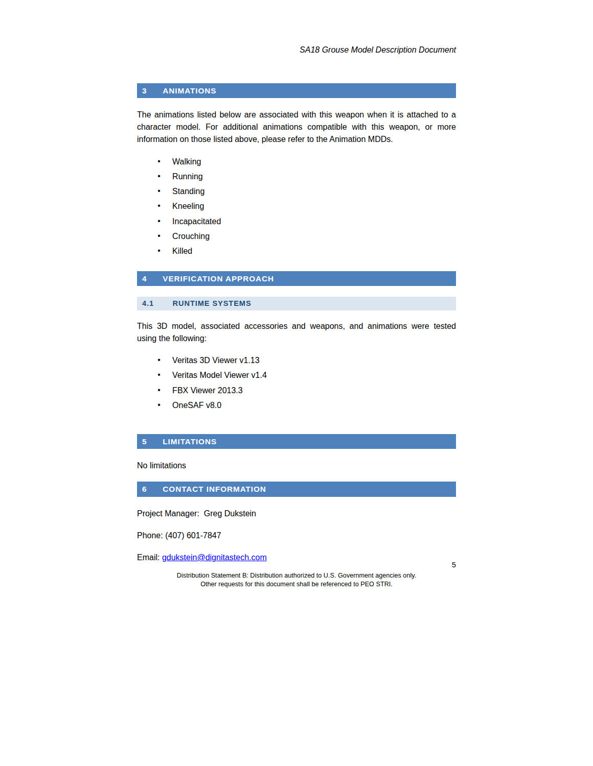SA18 Grouse Model Description Document
3 ANIMATIONS
The animations listed below are associated with this weapon when it is attached to a character model. For additional animations compatible with this weapon, or more information on those listed above, please refer to the Animation MDDs.
Walking
Running
Standing
Kneeling
Incapacitated
Crouching
Killed
4 VERIFICATION APPROACH
4.1 RUNTIME SYSTEMS
This 3D model, associated accessories and weapons, and animations were tested using the following:
Veritas 3D Viewer v1.13
Veritas Model Viewer v1.4
FBX Viewer 2013.3
OneSAF v8.0
5 LIMITATIONS
No limitations
6 CONTACT INFORMATION
Project Manager: Greg Dukstein
Phone: (407) 601-7847
Email: gdukstein@dignitastech.com
5
Distribution Statement B: Distribution authorized to U.S. Government agencies only.
Other requests for this document shall be referenced to PEO STRI.